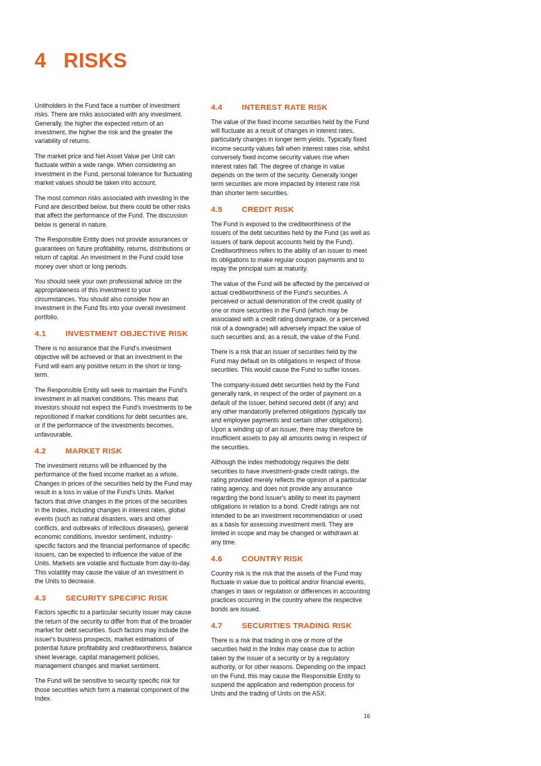4 RISKS
Unitholders in the Fund face a number of investment risks. There are risks associated with any investment. Generally, the higher the expected return of an investment, the higher the risk and the greater the variability of returns.
The market price and Net Asset Value per Unit can fluctuate within a wide range. When considering an investment in the Fund, personal tolerance for fluctuating market values should be taken into account.
The most common risks associated with investing in the Fund are described below, but there could be other risks that affect the performance of the Fund. The discussion below is general in nature.
The Responsible Entity does not provide assurances or guarantees on future profitability, returns, distributions or return of capital. An investment in the Fund could lose money over short or long periods.
You should seek your own professional advice on the appropriateness of this investment to your circumstances. You should also consider how an investment in the Fund fits into your overall investment portfolio.
4.1 INVESTMENT OBJECTIVE RISK
There is no assurance that the Fund's investment objective will be achieved or that an investment in the Fund will earn any positive return in the short or long-term.
The Responsible Entity will seek to maintain the Fund's investment in all market conditions. This means that investors should not expect the Fund's investments to be repositioned if market conditions for debt securities are, or if the performance of the investments becomes, unfavourable.
4.2 MARKET RISK
The investment returns will be influenced by the performance of the fixed income market as a whole. Changes in prices of the securities held by the Fund may result in a loss in value of the Fund's Units. Market factors that drive changes in the prices of the securities in the Index, including changes in interest rates, global events (such as natural disasters, wars and other conflicts, and outbreaks of infectious diseases), general economic conditions, investor sentiment, industry-specific factors and the financial performance of specific issuers, can be expected to influence the value of the Units. Markets are volatile and fluctuate from day-to-day. This volatility may cause the value of an investment in the Units to decrease.
4.3 SECURITY SPECIFIC RISK
Factors specific to a particular security issuer may cause the return of the security to differ from that of the broader market for debt securities. Such factors may include the issuer's business prospects, market estimations of potential future profitability and creditworthiness, balance sheet leverage, capital management policies, management changes and market sentiment.
The Fund will be sensitive to security specific risk for those securities which form a material component of the Index.
4.4 INTEREST RATE RISK
The value of the fixed income securities held by the Fund will fluctuate as a result of changes in interest rates, particularly changes in longer term yields. Typically fixed income security values fall when interest rates rise, whilst conversely fixed income security values rise when interest rates fall. The degree of change in value depends on the term of the security. Generally longer term securities are more impacted by interest rate risk than shorter term securities.
4.5 CREDIT RISK
The Fund is exposed to the creditworthiness of the issuers of the debt securities held by the Fund (as well as issuers of bank deposit accounts held by the Fund). Creditworthiness refers to the ability of an issuer to meet its obligations to make regular coupon payments and to repay the principal sum at maturity.
The value of the Fund will be affected by the perceived or actual creditworthiness of the Fund's securities. A perceived or actual deterioration of the credit quality of one or more securities in the Fund (which may be associated with a credit rating downgrade, or a perceived risk of a downgrade) will adversely impact the value of such securities and, as a result, the value of the Fund.
There is a risk that an issuer of securities held by the Fund may default on its obligations in respect of those securities. This would cause the Fund to suffer losses.
The company-issued debt securities held by the Fund generally rank, in respect of the order of payment on a default of the issuer, behind secured debt (if any) and any other mandatorily preferred obligations (typically tax and employee payments and certain other obligations). Upon a winding up of an issuer, there may therefore be insufficient assets to pay all amounts owing in respect of the securities.
Although the index methodology requires the debt securities to have investment-grade credit ratings, the rating provided merely reflects the opinion of a particular rating agency, and does not provide any assurance regarding the bond issuer's ability to meet its payment obligations in relation to a bond. Credit ratings are not intended to be an investment recommendation or used as a basis for assessing investment merit. They are limited in scope and may be changed or withdrawn at any time.
4.6 COUNTRY RISK
Country risk is the risk that the assets of the Fund may fluctuate in value due to political and/or financial events, changes in laws or regulation or differences in accounting practices occurring in the country where the respective bonds are issued.
4.7 SECURITIES TRADING RISK
There is a risk that trading in one or more of the securities held in the Index may cease due to action taken by the issuer of a security or by a regulatory authority, or for other reasons. Depending on the impact on the Fund, this may cause the Responsible Entity to suspend the application and redemption process for Units and the trading of Units on the ASX.
16